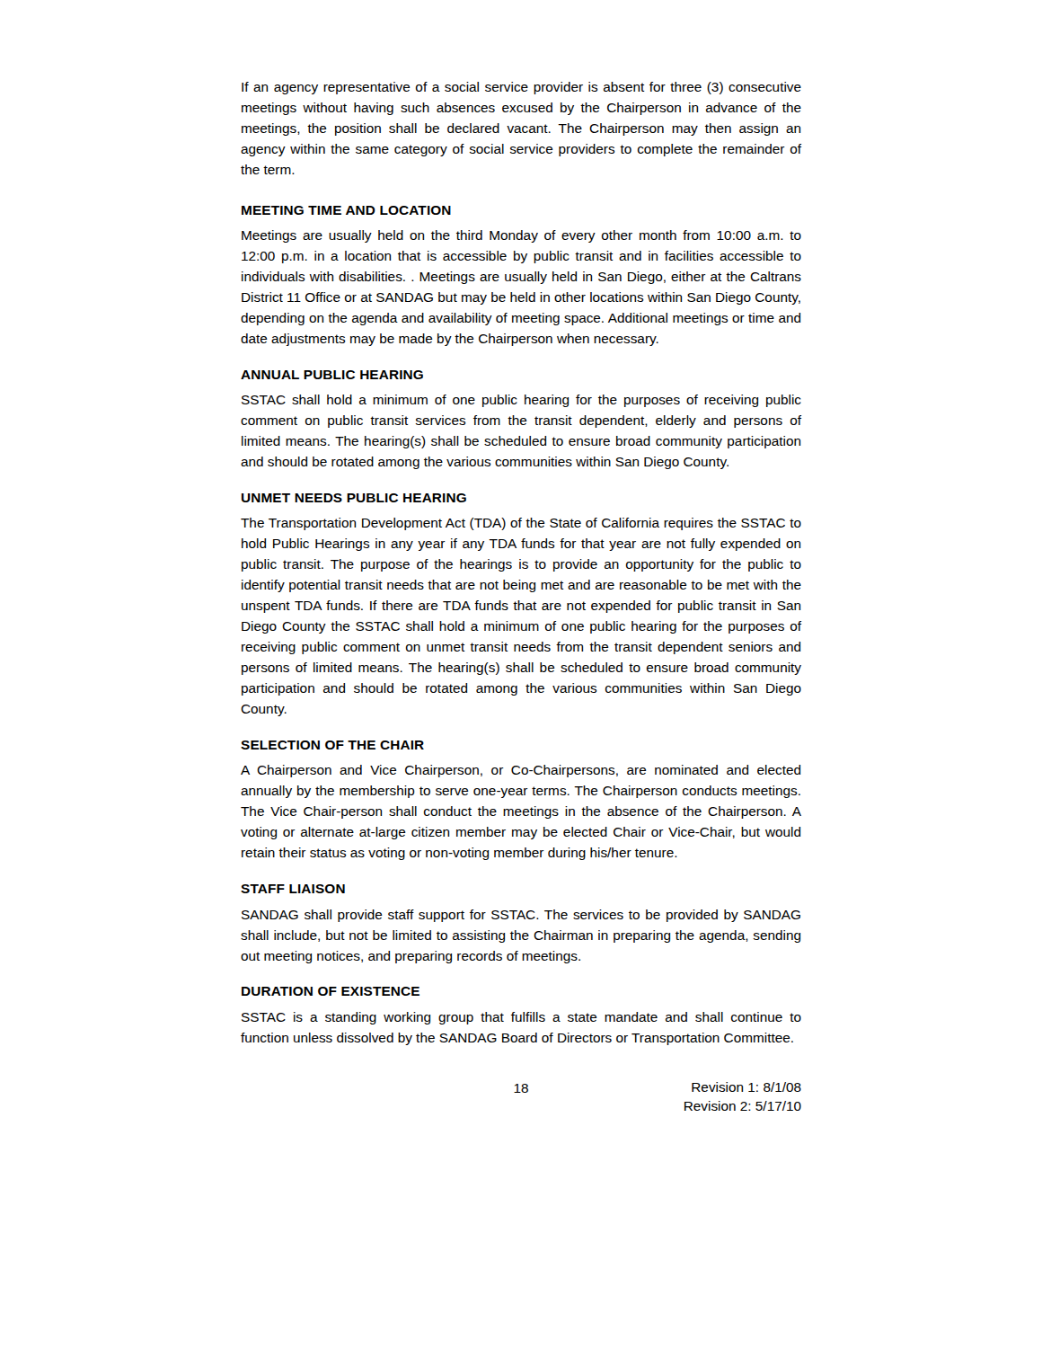If an agency representative of a social service provider is absent for three (3) consecutive meetings without having such absences excused by the Chairperson in advance of the meetings, the position shall be declared vacant. The Chairperson may then assign an agency within the same category of social service providers to complete the remainder of the term.
Meeting Time and Location
Meetings are usually held on the third Monday of every other month from 10:00 a.m. to 12:00 p.m. in a location that is accessible by public transit and in facilities accessible to individuals with disabilities. . Meetings are usually held in San Diego, either at the Caltrans District 11 Office or at SANDAG but may be held in other locations within San Diego County, depending on the agenda and availability of meeting space. Additional meetings or time and date adjustments may be made by the Chairperson when necessary.
Annual Public Hearing
SSTAC shall hold a minimum of one public hearing for the purposes of receiving public comment on public transit services from the transit dependent, elderly and persons of limited means. The hearing(s) shall be scheduled to ensure broad community participation and should be rotated among the various communities within San Diego County.
Unmet Needs Public Hearing
The Transportation Development Act (TDA) of the State of California requires the SSTAC to hold Public Hearings in any year if any TDA funds for that year are not fully expended on public transit. The purpose of the hearings is to provide an opportunity for the public to identify potential transit needs that are not being met and are reasonable to be met with the unspent TDA funds. If there are TDA funds that are not expended for public transit in San Diego County the SSTAC shall hold a minimum of one public hearing for the purposes of receiving public comment on unmet transit needs from the transit dependent seniors and persons of limited means. The hearing(s) shall be scheduled to ensure broad community participation and should be rotated among the various communities within San Diego County.
Selection of the Chair
A Chairperson and Vice Chairperson, or Co-Chairpersons, are nominated and elected annually by the membership to serve one-year terms. The Chairperson conducts meetings. The Vice Chair-person shall conduct the meetings in the absence of the Chairperson. A voting or alternate at-large citizen member may be elected Chair or Vice-Chair, but would retain their status as voting or non-voting member during his/her tenure.
Staff Liaison
SANDAG shall provide staff support for SSTAC. The services to be provided by SANDAG shall include, but not be limited to assisting the Chairman in preparing the agenda, sending out meeting notices, and preparing records of meetings.
Duration of Existence
SSTAC is a standing working group that fulfills a state mandate and shall continue to function unless dissolved by the SANDAG Board of Directors or Transportation Committee.
18
Revision 1: 8/1/08
Revision 2: 5/17/10